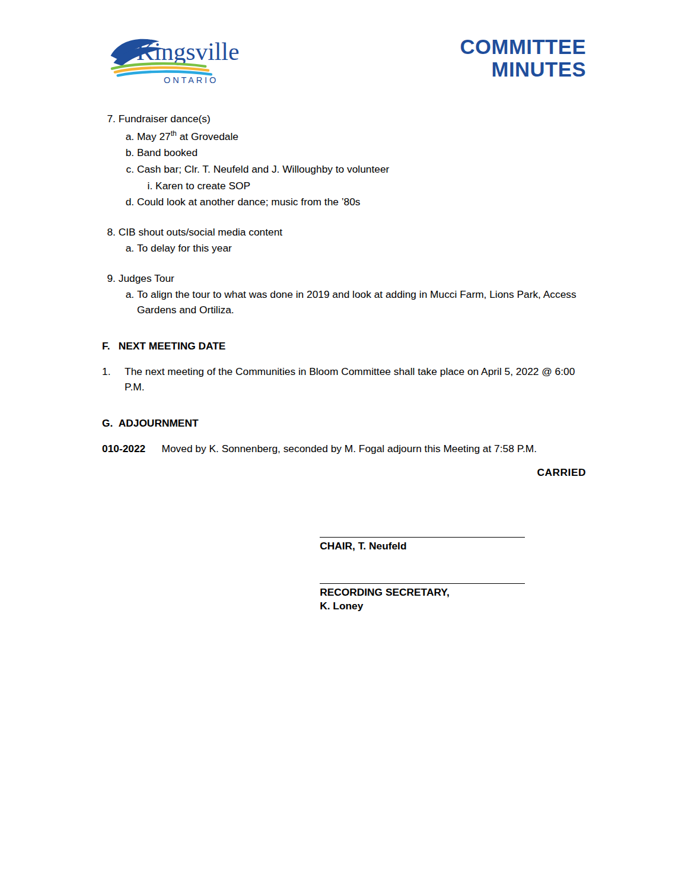Kingsville ONTARIO
COMMITTEE
MINUTES
Fundraiser dance(s)
May 27th at Grovedale
Band booked
Cash bar; Clr. T. Neufeld and J. Willoughby to volunteer
Karen to create SOP
Could look at another dance; music from the ’80s
CIB shout outs/social media content
To delay for this year
Judges Tour
To align the tour to what was done in 2019 and look at adding in Mucci Farm, Lions Park, Access Gardens and Ortiliza.
F. NEXT MEETING DATE
1. The next meeting of the Communities in Bloom Committee shall take place on April 5, 2022 @ 6:00 P.M.
G. ADJOURNMENT
010-2022 Moved by K. Sonnenberg, seconded by M. Fogal adjourn this Meeting at 7:58 P.M.
CARRIED
CHAIR, T. Neufeld
RECORDING SECRETARY,
K. Loney